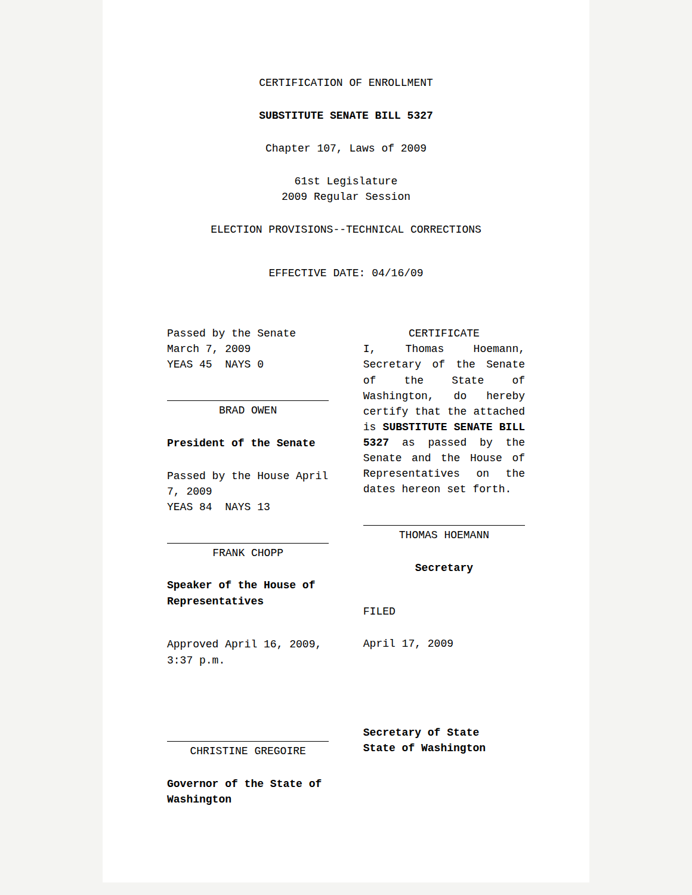CERTIFICATION OF ENROLLMENT
SUBSTITUTE SENATE BILL 5327
Chapter 107, Laws of 2009
61st Legislature
2009 Regular Session
ELECTION PROVISIONS--TECHNICAL CORRECTIONS
EFFECTIVE DATE: 04/16/09
Passed by the Senate March 7, 2009
YEAS 45 NAYS 0
BRAD OWEN
President of the Senate
Passed by the House April 7, 2009
YEAS 84 NAYS 13
FRANK CHOPP
Speaker of the House of Representatives
Approved April 16, 2009, 3:37 p.m.
CHRISTINE GREGOIRE
Governor of the State of Washington
CERTIFICATE
I, Thomas Hoemann, Secretary of the Senate of the State of Washington, do hereby certify that the attached is SUBSTITUTE SENATE BILL 5327 as passed by the Senate and the House of Representatives on the dates hereon set forth.
THOMAS HOEMANN
Secretary
FILED
April 17, 2009
Secretary of State
State of Washington